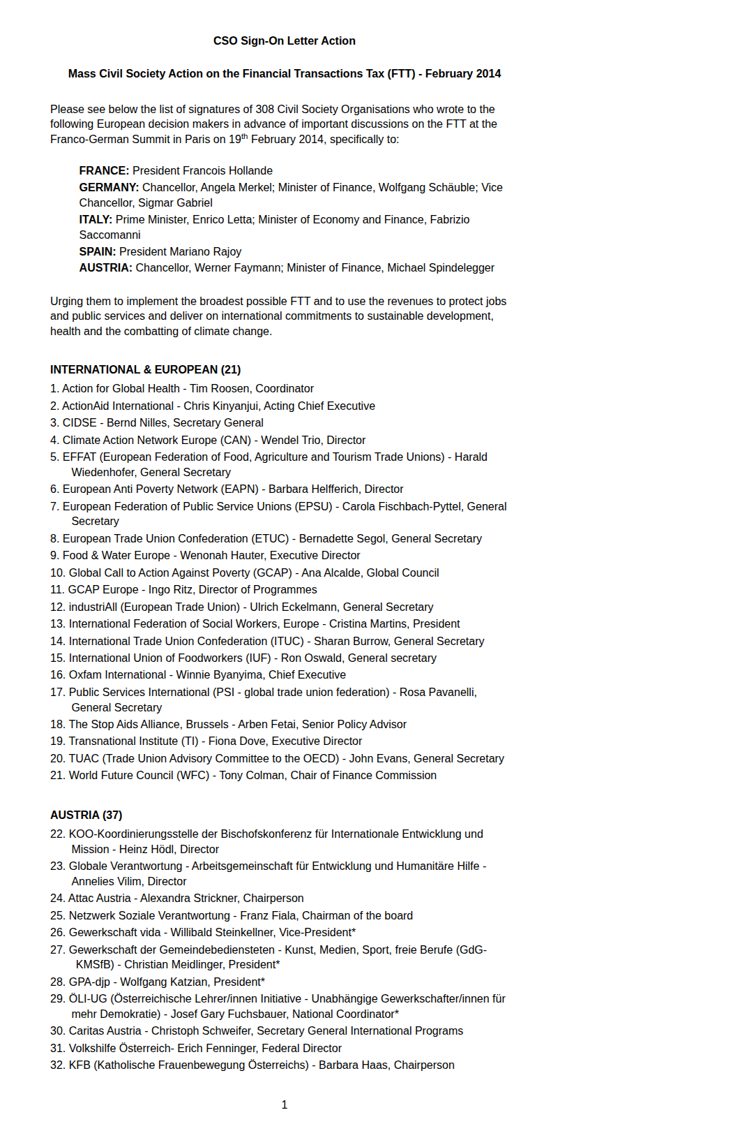CSO Sign-On Letter Action
Mass Civil Society Action on the Financial Transactions Tax (FTT) - February 2014
Please see below the list of signatures of 308 Civil Society Organisations who wrote to the following European decision makers in advance of important discussions on the FTT at the Franco-German Summit in Paris on 19th February 2014, specifically to:
FRANCE: President Francois Hollande
GERMANY: Chancellor, Angela Merkel; Minister of Finance, Wolfgang Schäuble; Vice Chancellor, Sigmar Gabriel
ITALY: Prime Minister, Enrico Letta; Minister of Economy and Finance, Fabrizio Saccomanni
SPAIN: President Mariano Rajoy
AUSTRIA: Chancellor, Werner Faymann; Minister of Finance, Michael Spindelegger
Urging them to implement the broadest possible FTT and to use the revenues to protect jobs and public services and deliver on international commitments to sustainable development, health and the combatting of climate change.
INTERNATIONAL & EUROPEAN (21)
1. Action for Global Health - Tim Roosen, Coordinator
2. ActionAid International - Chris Kinyanjui, Acting Chief Executive
3. CIDSE - Bernd Nilles, Secretary General
4. Climate Action Network Europe (CAN) - Wendel Trio, Director
5. EFFAT (European Federation of Food, Agriculture and Tourism Trade Unions) - Harald Wiedenhofer, General Secretary
6. European Anti Poverty Network (EAPN) - Barbara Helfferich, Director
7. European Federation of Public Service Unions (EPSU) - Carola Fischbach-Pyttel, General Secretary
8. European Trade Union Confederation (ETUC) - Bernadette Segol, General Secretary
9. Food & Water Europe - Wenonah Hauter, Executive Director
10. Global Call to Action Against Poverty (GCAP) - Ana Alcalde, Global Council
11. GCAP Europe - Ingo Ritz, Director of Programmes
12. industriAll (European Trade Union) - Ulrich Eckelmann, General Secretary
13. International Federation of Social Workers, Europe - Cristina Martins, President
14. International Trade Union Confederation (ITUC) - Sharan Burrow, General Secretary
15. International Union of Foodworkers (IUF) - Ron Oswald, General secretary
16. Oxfam International - Winnie Byanyima, Chief Executive
17. Public Services International (PSI - global trade union federation) - Rosa Pavanelli, General Secretary
18. The Stop Aids Alliance, Brussels - Arben Fetai, Senior Policy Advisor
19. Transnational Institute (TI) - Fiona Dove, Executive Director
20. TUAC (Trade Union Advisory Committee to the OECD) - John Evans, General Secretary
21. World Future Council (WFC) - Tony Colman, Chair of Finance Commission
AUSTRIA (37)
22. KOO-Koordinierungsstelle der Bischofskonferenz für Internationale Entwicklung und Mission - Heinz Hödl, Director
23. Globale Verantwortung - Arbeitsgemeinschaft für Entwicklung und Humanitäre Hilfe - Annelies Vilim, Director
24. Attac Austria - Alexandra Strickner, Chairperson
25. Netzwerk Soziale Verantwortung - Franz Fiala, Chairman of the board
26. Gewerkschaft vida - Willibald Steinkellner, Vice-President*
27. Gewerkschaft der Gemeindebediensteten - Kunst, Medien, Sport, freie Berufe (GdG-KMSfB) - Christian Meidlinger, President*
28. GPA-djp - Wolfgang Katzian, President*
29. ÖLI-UG (Österreichische Lehrer/innen Initiative - Unabhängige Gewerkschafter/innen für mehr Demokratie) - Josef Gary Fuchsbauer, National Coordinator*
30. Caritas Austria - Christoph Schweifer, Secretary General International Programs
31. Volkshilfe Österreich- Erich Fenninger, Federal Director
32. KFB (Katholische Frauenbewegung Österreichs) - Barbara Haas, Chairperson
1